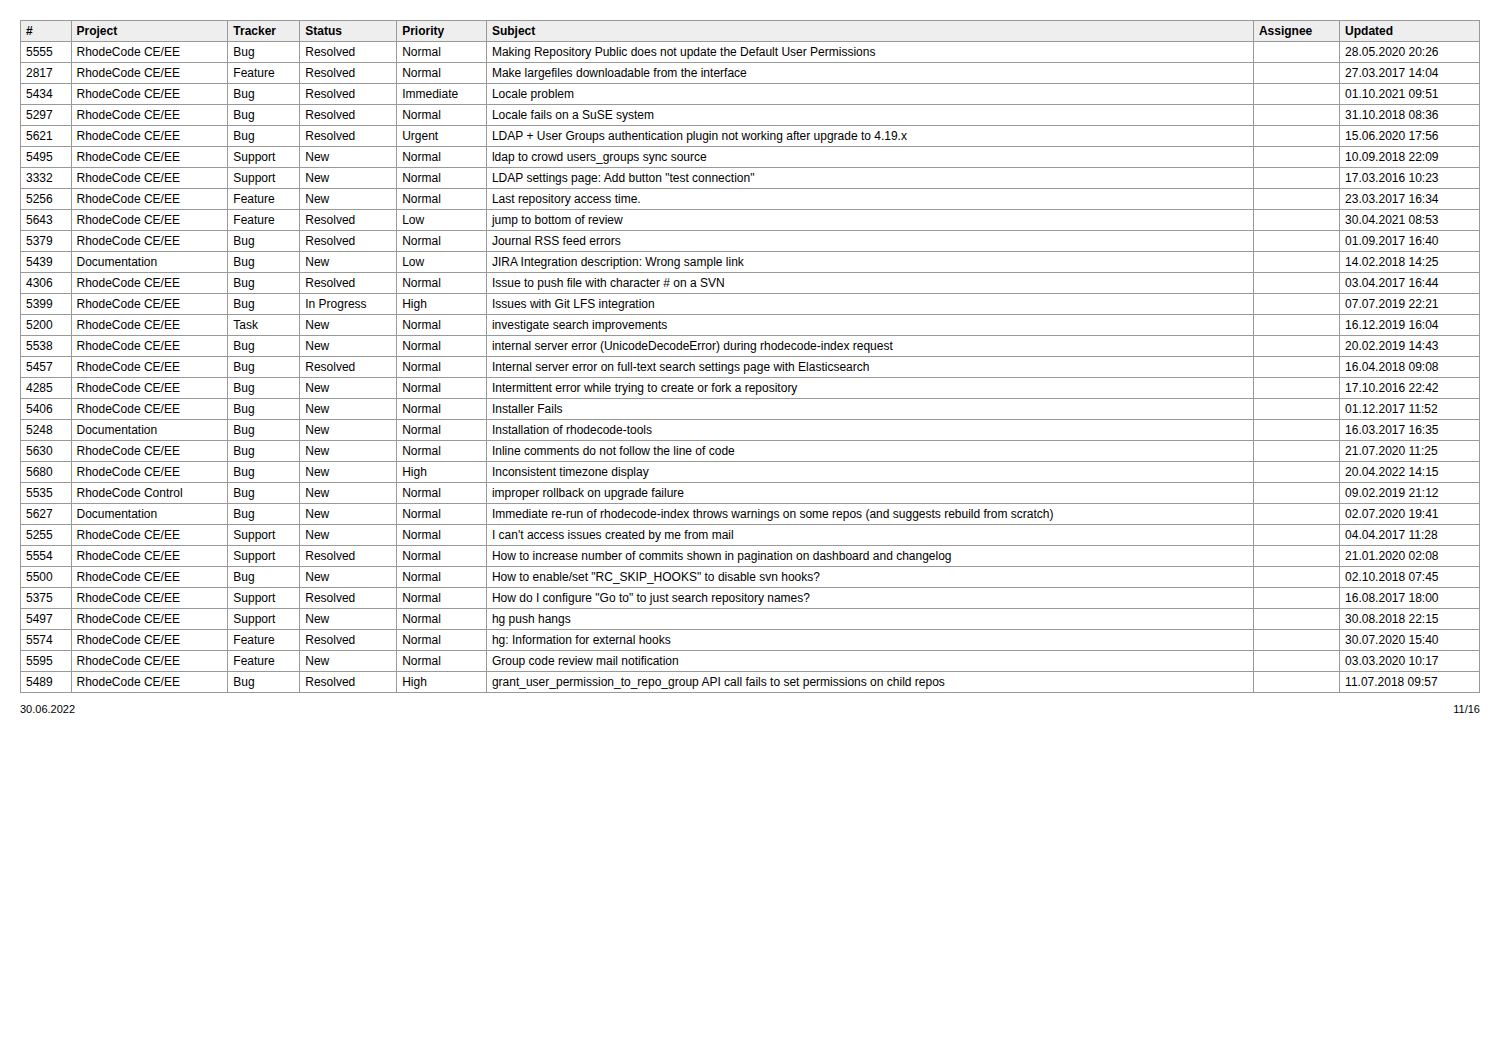| # | Project | Tracker | Status | Priority | Subject | Assignee | Updated |
| --- | --- | --- | --- | --- | --- | --- | --- |
| 5555 | RhodeCode CE/EE | Bug | Resolved | Normal | Making Repository Public does not update the Default User Permissions | | 28.05.2020 20:26 |
| 2817 | RhodeCode CE/EE | Feature | Resolved | Normal | Make largefiles downloadable from the interface | | 27.03.2017 14:04 |
| 5434 | RhodeCode CE/EE | Bug | Resolved | Immediate | Locale problem | | 01.10.2021 09:51 |
| 5297 | RhodeCode CE/EE | Bug | Resolved | Normal | Locale fails on a SuSE system | | 31.10.2018 08:36 |
| 5621 | RhodeCode CE/EE | Bug | Resolved | Urgent | LDAP + User Groups authentication plugin not working after upgrade to 4.19.x | | 15.06.2020 17:56 |
| 5495 | RhodeCode CE/EE | Support | New | Normal | ldap to crowd users_groups sync source | | 10.09.2018 22:09 |
| 3332 | RhodeCode CE/EE | Support | New | Normal | LDAP settings page: Add button "test connection" | | 17.03.2016 10:23 |
| 5256 | RhodeCode CE/EE | Feature | New | Normal | Last repository access time. | | 23.03.2017 16:34 |
| 5643 | RhodeCode CE/EE | Feature | Resolved | Low | jump to bottom of review | | 30.04.2021 08:53 |
| 5379 | RhodeCode CE/EE | Bug | Resolved | Normal | Journal RSS feed errors | | 01.09.2017 16:40 |
| 5439 | Documentation | Bug | New | Low | JIRA Integration description: Wrong sample link | | 14.02.2018 14:25 |
| 4306 | RhodeCode CE/EE | Bug | Resolved | Normal | Issue to push file with character # on a SVN | | 03.04.2017 16:44 |
| 5399 | RhodeCode CE/EE | Bug | In Progress | High | Issues with Git LFS integration | | 07.07.2019 22:21 |
| 5200 | RhodeCode CE/EE | Task | New | Normal | investigate search improvements | | 16.12.2019 16:04 |
| 5538 | RhodeCode CE/EE | Bug | New | Normal | internal server error (UnicodeDecodeError) during rhodecode-index request | | 20.02.2019 14:43 |
| 5457 | RhodeCode CE/EE | Bug | Resolved | Normal | Internal server error on full-text search settings page with Elasticsearch | | 16.04.2018 09:08 |
| 4285 | RhodeCode CE/EE | Bug | New | Normal | Intermittent error while trying to create or fork a repository | | 17.10.2016 22:42 |
| 5406 | RhodeCode CE/EE | Bug | New | Normal | Installer Fails | | 01.12.2017 11:52 |
| 5248 | Documentation | Bug | New | Normal | Installation of rhodecode-tools | | 16.03.2017 16:35 |
| 5630 | RhodeCode CE/EE | Bug | New | Normal | Inline comments do not follow the line of code | | 21.07.2020 11:25 |
| 5680 | RhodeCode CE/EE | Bug | New | High | Inconsistent timezone display | | 20.04.2022 14:15 |
| 5535 | RhodeCode Control | Bug | New | Normal | improper rollback on upgrade failure | | 09.02.2019 21:12 |
| 5627 | Documentation | Bug | New | Normal | Immediate re-run of rhodecode-index throws warnings on some repos (and suggests rebuild from scratch) | | 02.07.2020 19:41 |
| 5255 | RhodeCode CE/EE | Support | New | Normal | I can't access issues created by me from mail | | 04.04.2017 11:28 |
| 5554 | RhodeCode CE/EE | Support | Resolved | Normal | How to increase number of commits shown in pagination on dashboard and changelog | | 21.01.2020 02:08 |
| 5500 | RhodeCode CE/EE | Bug | New | Normal | How to enable/set "RC_SKIP_HOOKS" to disable svn hooks? | | 02.10.2018 07:45 |
| 5375 | RhodeCode CE/EE | Support | Resolved | Normal | How do I configure "Go to" to just search repository names? | | 16.08.2017 18:00 |
| 5497 | RhodeCode CE/EE | Support | New | Normal | hg push hangs | | 30.08.2018 22:15 |
| 5574 | RhodeCode CE/EE | Feature | Resolved | Normal | hg: Information for external hooks | | 30.07.2020 15:40 |
| 5595 | RhodeCode CE/EE | Feature | New | Normal | Group code review mail notification | | 03.03.2020 10:17 |
| 5489 | RhodeCode CE/EE | Bug | Resolved | High | grant_user_permission_to_repo_group API call fails to set permissions on child repos | | 11.07.2018 09:57 |
30.06.2022 11/16